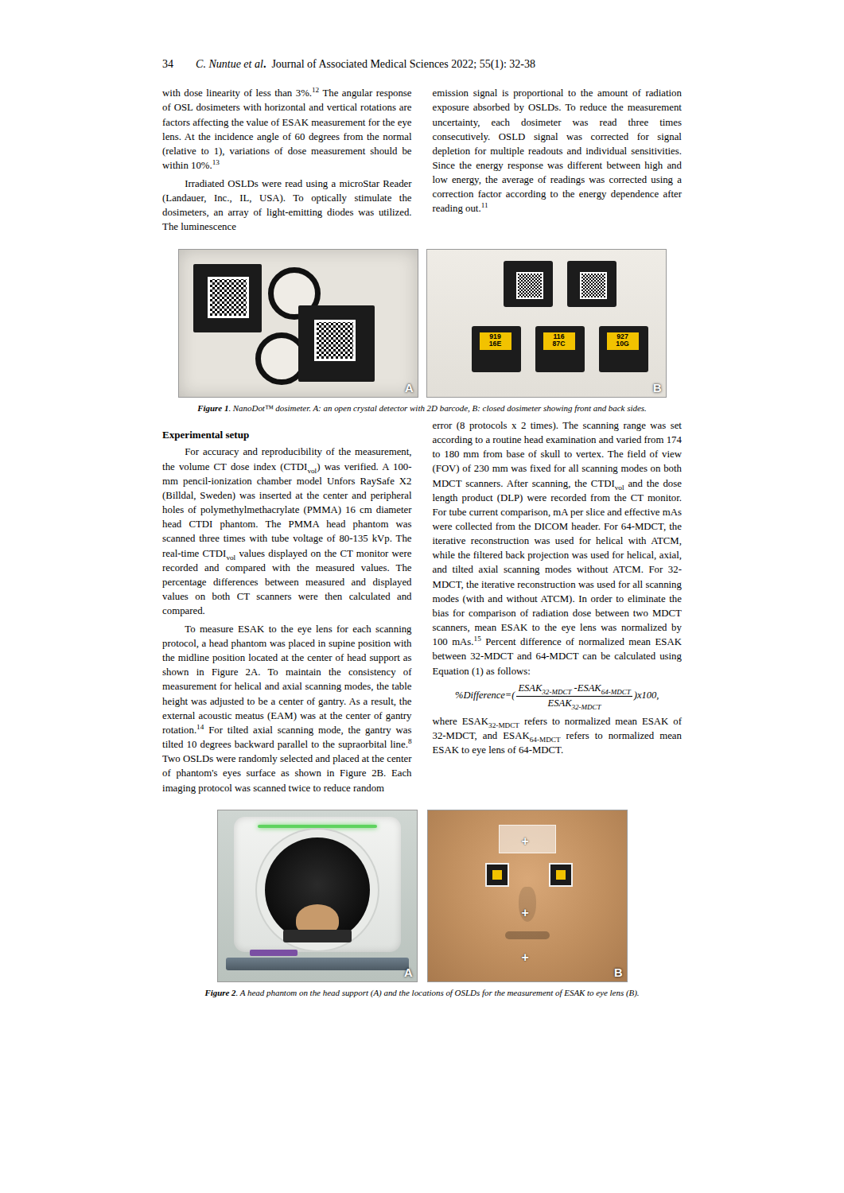34 C. Nuntue et al. Journal of Associated Medical Sciences 2022; 55(1): 32-38
with dose linearity of less than 3%.12 The angular response of OSL dosimeters with horizontal and vertical rotations are factors affecting the value of ESAK measurement for the eye lens. At the incidence angle of 60 degrees from the normal (relative to 1), variations of dose measurement should be within 10%.13
Irradiated OSLDs were read using a microStar Reader (Landauer, Inc., IL, USA). To optically stimulate the dosimeters, an array of light-emitting diodes was utilized. The luminescence
emission signal is proportional to the amount of radiation exposure absorbed by OSLDs. To reduce the measurement uncertainty, each dosimeter was read three times consecutively. OSLD signal was corrected for signal depletion for multiple readouts and individual sensitivities. Since the energy response was different between high and low energy, the average of readings was corrected using a correction factor according to the energy dependence after reading out.11
A
919
16E
116
87C
927
10G
B
Figure 1. NanoDot™ dosimeter. A: an open crystal detector with 2D barcode, B: closed dosimeter showing front and back sides.
Experimental setup
For accuracy and reproducibility of the measurement, the volume CT dose index (CTDIvol) was verified. A 100-mm pencil-ionization chamber model Unfors RaySafe X2 (Billdal, Sweden) was inserted at the center and peripheral holes of polymethylmethacrylate (PMMA) 16 cm diameter head CTDI phantom. The PMMA head phantom was scanned three times with tube voltage of 80-135 kVp. The real-time CTDIvol values displayed on the CT monitor were recorded and compared with the measured values. The percentage differences between measured and displayed values on both CT scanners were then calculated and compared.
To measure ESAK to the eye lens for each scanning protocol, a head phantom was placed in supine position with the midline position located at the center of head support as shown in Figure 2A. To maintain the consistency of measurement for helical and axial scanning modes, the table height was adjusted to be a center of gantry. As a result, the external acoustic meatus (EAM) was at the center of gantry rotation.14 For tilted axial scanning mode, the gantry was tilted 10 degrees backward parallel to the supraorbital line.8 Two OSLDs were randomly selected and placed at the center of phantom's eyes surface as shown in Figure 2B. Each imaging protocol was scanned twice to reduce random
error (8 protocols x 2 times). The scanning range was set according to a routine head examination and varied from 174 to 180 mm from base of skull to vertex. The field of view (FOV) of 230 mm was fixed for all scanning modes on both MDCT scanners. After scanning, the CTDIvol and the dose length product (DLP) were recorded from the CT monitor. For tube current comparison, mA per slice and effective mAs were collected from the DICOM header. For 64-MDCT, the iterative reconstruction was used for helical with ATCM, while the filtered back projection was used for helical, axial, and tilted axial scanning modes without ATCM. For 32-MDCT, the iterative reconstruction was used for all scanning modes (with and without ATCM). In order to eliminate the bias for comparison of radiation dose between two MDCT scanners, mean ESAK to the eye lens was normalized by 100 mAs.15 Percent difference of normalized mean ESAK between 32-MDCT and 64-MDCT can be calculated using Equation (1) as follows:
%Difference=(ESAK32-MDCT -ESAK64-MDCT ESAK32-MDCT)x100,
where ESAK32-MDCT refers to normalized mean ESAK of 32-MDCT, and ESAK64-MDCT refers to normalized mean ESAK to eye lens of 64-MDCT.
PHILIPS
A
+
+
+
B
Figure 2. A head phantom on the head support (A) and the locations of OSLDs for the measurement of ESAK to eye lens (B).